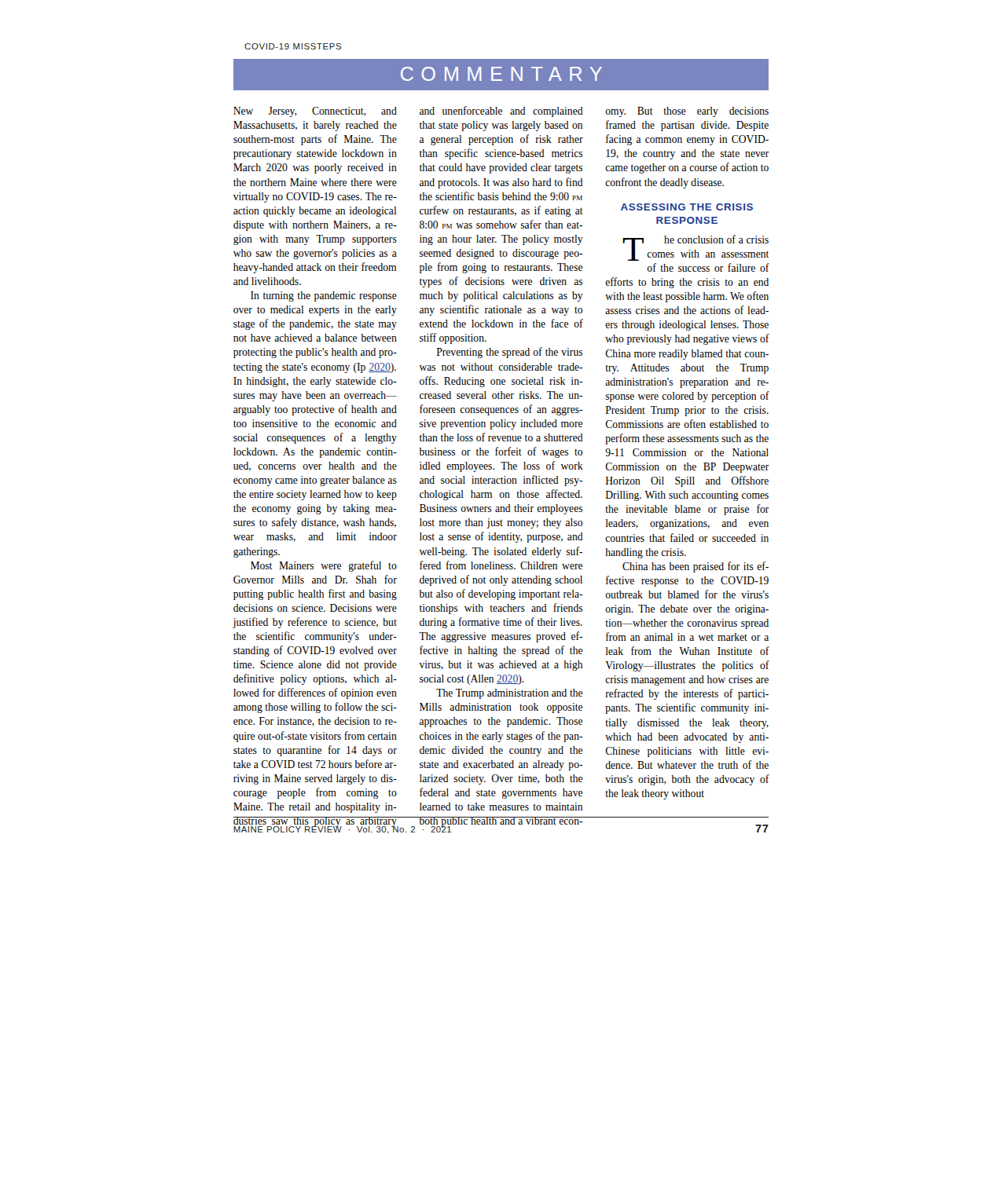COVID-19 MISSTEPS
COMMENTARY
New Jersey, Connecticut, and Massachusetts, it barely reached the southern-most parts of Maine. The precautionary statewide lockdown in March 2020 was poorly received in the northern Maine where there were virtually no COVID-19 cases. The reaction quickly became an ideological dispute with northern Mainers, a region with many Trump supporters who saw the governor's policies as a heavy-handed attack on their freedom and livelihoods.
In turning the pandemic response over to medical experts in the early stage of the pandemic, the state may not have achieved a balance between protecting the public's health and protecting the state's economy (Ip 2020). In hindsight, the early statewide closures may have been an overreach—arguably too protective of health and too insensitive to the economic and social consequences of a lengthy lockdown. As the pandemic continued, concerns over health and the economy came into greater balance as the entire society learned how to keep the economy going by taking measures to safely distance, wash hands, wear masks, and limit indoor gatherings.
Most Mainers were grateful to Governor Mills and Dr. Shah for putting public health first and basing decisions on science. Decisions were justified by reference to science, but the scientific community's understanding of COVID-19 evolved over time. Science alone did not provide definitive policy options, which allowed for differences of opinion even among those willing to follow the science. For instance, the decision to require out-of-state visitors from certain states to quarantine for 14 days or take a COVID test 72 hours before arriving in Maine served largely to discourage people from coming to Maine. The retail and hospitality industries saw this policy as arbitrary and unenforceable and complained that state policy was largely based on a general perception of risk rather than specific science-based metrics that could have provided clear targets and protocols. It was also hard to find the scientific basis behind the 9:00 pm curfew on restaurants, as if eating at 8:00 pm was somehow safer than eating an hour later. The policy mostly seemed designed to discourage people from going to restaurants. These types of decisions were driven as much by political calculations as by any scientific rationale as a way to extend the lockdown in the face of stiff opposition.
Preventing the spread of the virus was not without considerable trade-offs. Reducing one societal risk increased several other risks. The unforeseen consequences of an aggressive prevention policy included more than the loss of revenue to a shuttered business or the forfeit of wages to idled employees. The loss of work and social interaction inflicted psychological harm on those affected. Business owners and their employees lost more than just money; they also lost a sense of identity, purpose, and well-being. The isolated elderly suffered from loneliness. Children were deprived of not only attending school but also of developing important relationships with teachers and friends during a formative time of their lives. The aggressive measures proved effective in halting the spread of the virus, but it was achieved at a high social cost (Allen 2020).
The Trump administration and the Mills administration took opposite approaches to the pandemic. Those choices in the early stages of the pandemic divided the country and the state and exacerbated an already polarized society. Over time, both the federal and state governments have learned to take measures to maintain both public health and a vibrant economy. But those early decisions framed the partisan divide. Despite facing a common enemy in COVID-19, the country and the state never came together on a course of action to confront the deadly disease.
ASSESSING THE CRISIS
RESPONSE
The conclusion of a crisis comes with an assessment of the success or failure of efforts to bring the crisis to an end with the least possible harm. We often assess crises and the actions of leaders through ideological lenses. Those who previously had negative views of China more readily blamed that country. Attitudes about the Trump administration's preparation and response were colored by perception of President Trump prior to the crisis. Commissions are often established to perform these assessments such as the 9-11 Commission or the National Commission on the BP Deepwater Horizon Oil Spill and Offshore Drilling. With such accounting comes the inevitable blame or praise for leaders, organizations, and even countries that failed or succeeded in handling the crisis.
China has been praised for its effective response to the COVID-19 outbreak but blamed for the virus's origin. The debate over the origination—whether the coronavirus spread from an animal in a wet market or a leak from the Wuhan Institute of Virology—illustrates the politics of crisis management and how crises are refracted by the interests of participants. The scientific community initially dismissed the leak theory, which had been advocated by anti-Chinese politicians with little evidence. But whatever the truth of the virus's origin, both the advocacy of the leak theory without
MAINE POLICY REVIEW · Vol. 30, No. 2 · 2021 77